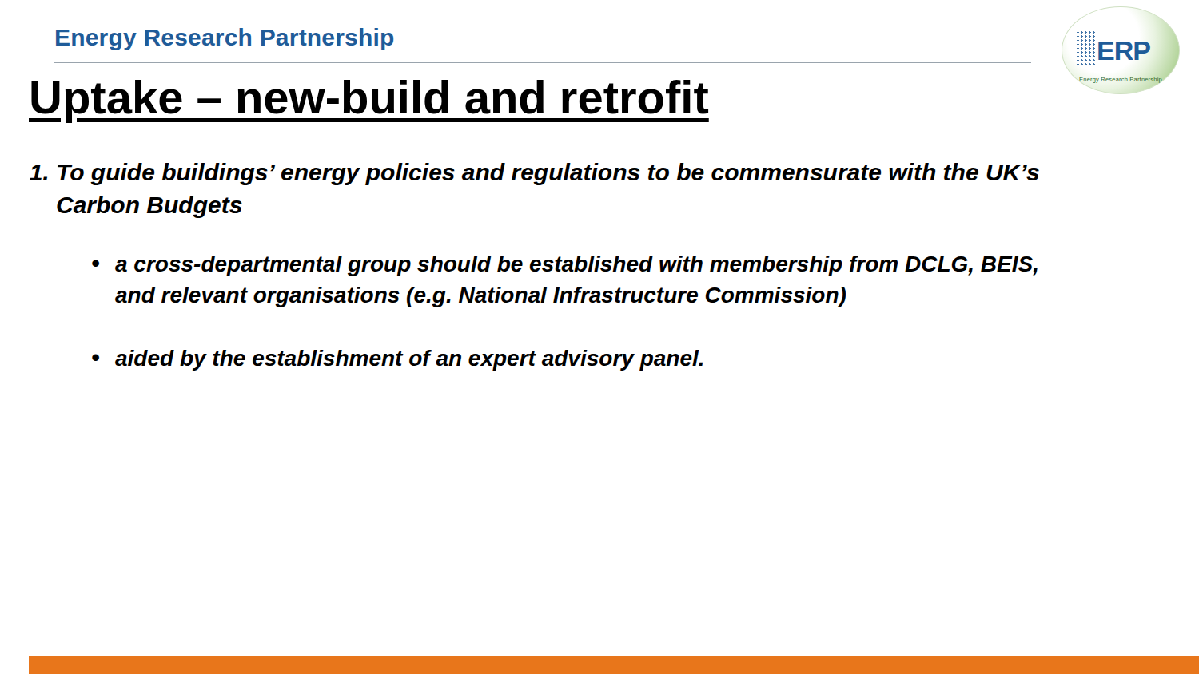Energy Research Partnership
ERP
Energy Research Partnership
Uptake – new-build and retrofit
To guide buildings’ energy policies and regulations to be commensurate with the UK’s Carbon Budgets
a cross-departmental group should be established with membership from DCLG, BEIS, and relevant organisations (e.g. National Infrastructure Commission)
aided by the establishment of an expert advisory panel.